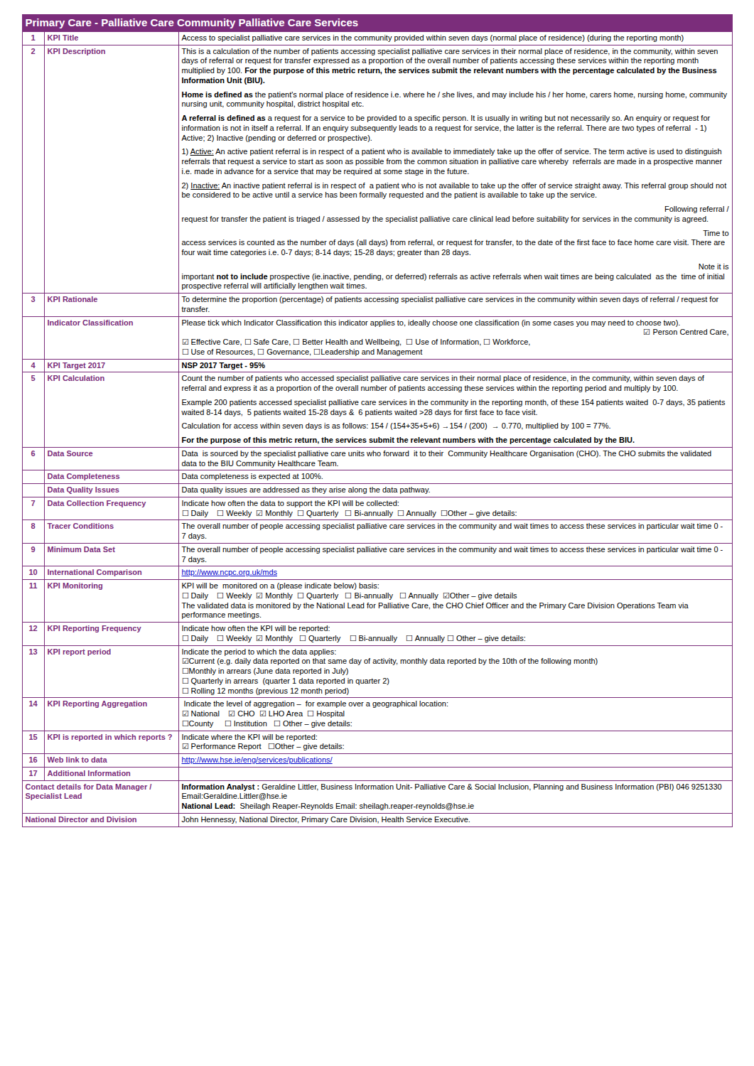| Primary Care - Palliative Care Community Palliative Care Services |
| 1 | KPI Title | Access to specialist palliative care services in the community provided within seven days (normal place of residence) (during the reporting month) |
| 2 | KPI Description | This is a calculation of the number of patients accessing specialist palliative care services in their normal place of residence, in the community, within seven days of referral or request for transfer expressed as a proportion of the overall number of patients accessing these services within the reporting month multiplied by 100. For the purpose of this metric return, the services submit the relevant numbers with the percentage calculated by the Business Information Unit (BIU). Home is defined as the patient's normal place of residence i.e. where he / she lives, and may include his / her home, carers home, nursing home, community nursing unit, community hospital, district hospital etc. A referral is defined as a request for a service to be provided to a specific person. It is usually in writing but not necessarily so. An enquiry or request for information is not in itself a referral. If an enquiry subsequently leads to a request for service, the latter is the referral. There are two types of referral - 1) Active; 2) Inactive (pending or deferred or prospective). 1) Active: An active patient referral is in respect of a patient who is available to immediately take up the offer of service. The term active is used to distinguish referrals that request a service to start as soon as possible from the common situation in palliative care whereby referrals are made in a prospective manner i.e. made in advance for a service that may be required at some stage in the future. 2) Inactive: An inactive patient referral is in respect of a patient who is not available to take up the offer of service straight away. This referral group should not be considered to be active until a service has been formally requested and the patient is available to take up the service. Following referral / request for transfer the patient is triaged / assessed by the specialist palliative care clinical lead before suitability for services in the community is agreed. Time to access services is counted as the number of days (all days) from referral, or request for transfer, to the date of the first face to face home care visit. There are four wait time categories i.e. 0-7 days; 8-14 days; 15-28 days; greater than 28 days. Note it is important not to include prospective (ie.inactive, pending, or deferred) referrals as active referrals when wait times are being calculated as the time of initial prospective referral will artificially lengthen wait times. |
| 3 | KPI Rationale | To determine the proportion (percentage) of patients accessing specialist palliative care services in the community within seven days of referral / request for transfer. |
| | Indicator Classification | Please tick which Indicator Classification this indicator applies to, ideally choose one classification (in some cases you may need to choose two). ☑ Person Centred Care, ☑ Effective Care, ☐ Safe Care, ☐ Better Health and Wellbeing, ☐ Use of Information, ☐ Workforce, ☐ Use of Resources, ☐ Governance, ☐Leadership and Management |
| 4 | KPI Target 2017 | NSP 2017 Target - 95% |
| 5 | KPI Calculation | Count the number of patients who accessed specialist palliative care services in their normal place of residence, in the community, within seven days of referral and express it as a proportion of the overall number of patients accessing these services within the reporting period and multiply by 100. Example 200 patients accessed specialist palliative care services in the community in the reporting month, of these 154 patients waited 0-7 days, 35 patients waited 8-14 days, 5 patients waited 15-28 days & 6 patients waited >28 days for first face to face visit. Calculation for access within seven days is as follows: 154 / (154+35+5+6) →154 / (200) → 0.770, multiplied by 100 = 77%. For the purpose of this metric return, the services submit the relevant numbers with the percentage calculated by the BIU. |
| 6 | Data Source | Data is sourced by the specialist palliative care units who forward it to their Community Healthcare Organisation (CHO). The CHO submits the validated data to the BIU Community Healthcare Team. |
| | Data Completeness | Data completeness is expected at 100%. |
| | Data Quality Issues | Data quality issues are addressed as they arise along the data pathway. |
| 7 | Data Collection Frequency | Indicate how often the data to support the KPI will be collected: ☐ Daily ☐ Weekly ☑ Monthly ☐ Quarterly ☐ Bi-annually ☐ Annually ☐Other – give details: |
| 8 | Tracer Conditions | The overall number of people accessing specialist palliative care services in the community and wait times to access these services in particular wait time 0 - 7 days. |
| 9 | Minimum Data Set | The overall number of people accessing specialist palliative care services in the community and wait times to access these services in particular wait time 0 - 7 days. |
| 10 | International Comparison | http://www.ncpc.org.uk/mds |
| 11 | KPI Monitoring | KPI will be monitored on a (please indicate below) basis: ☐ Daily ☐ Weekly ☑ Monthly ☐ Quarterly ☐ Bi-annually ☐ Annually ☑Other – give details The validated data is monitored by the National Lead for Palliative Care, the CHO Chief Officer and the Primary Care Division Operations Team via performance meetings. |
| 12 | KPI Reporting Frequency | Indicate how often the KPI will be reported: ☐ Daily ☐ Weekly ☑ Monthly ☐ Quarterly ☐ Bi-annually ☐ Annually ☐ Other – give details: |
| 13 | KPI report period | Indicate the period to which the data applies: ☑Current (e.g. daily data reported on that same day of activity, monthly data reported by the 10th of the following month) ☐Monthly in arrears (June data reported in July) ☐ Quarterly in arrears (quarter 1 data reported in quarter 2) ☐ Rolling 12 months (previous 12 month period) |
| 14 | KPI Reporting Aggregation | Indicate the level of aggregation – for example over a geographical location: ☑ National ☑ CHO ☑ LHO Area ☐ Hospital ☐County ☐ Institution ☐ Other – give details: |
| 15 | KPI is reported in which reports ? | Indicate where the KPI will be reported: ☑ Performance Report ☐Other – give details: |
| 16 | Web link to data | http://www.hse.ie/eng/services/publications/ |
| 17 | Additional Information | |
| Contact details for Data Manager / Specialist Lead | Information Analyst : Geraldine Littler, Business Information Unit- Palliative Care & Social Inclusion, Planning and Business Information (PBI) 046 9251330 Email:Geraldine.Littler@hse.ie National Lead: Sheilagh Reaper-Reynolds Email: sheilagh.reaper-reynolds@hse.ie |
| National Director and Division | John Hennessy, National Director, Primary Care Division, Health Service Executive. |